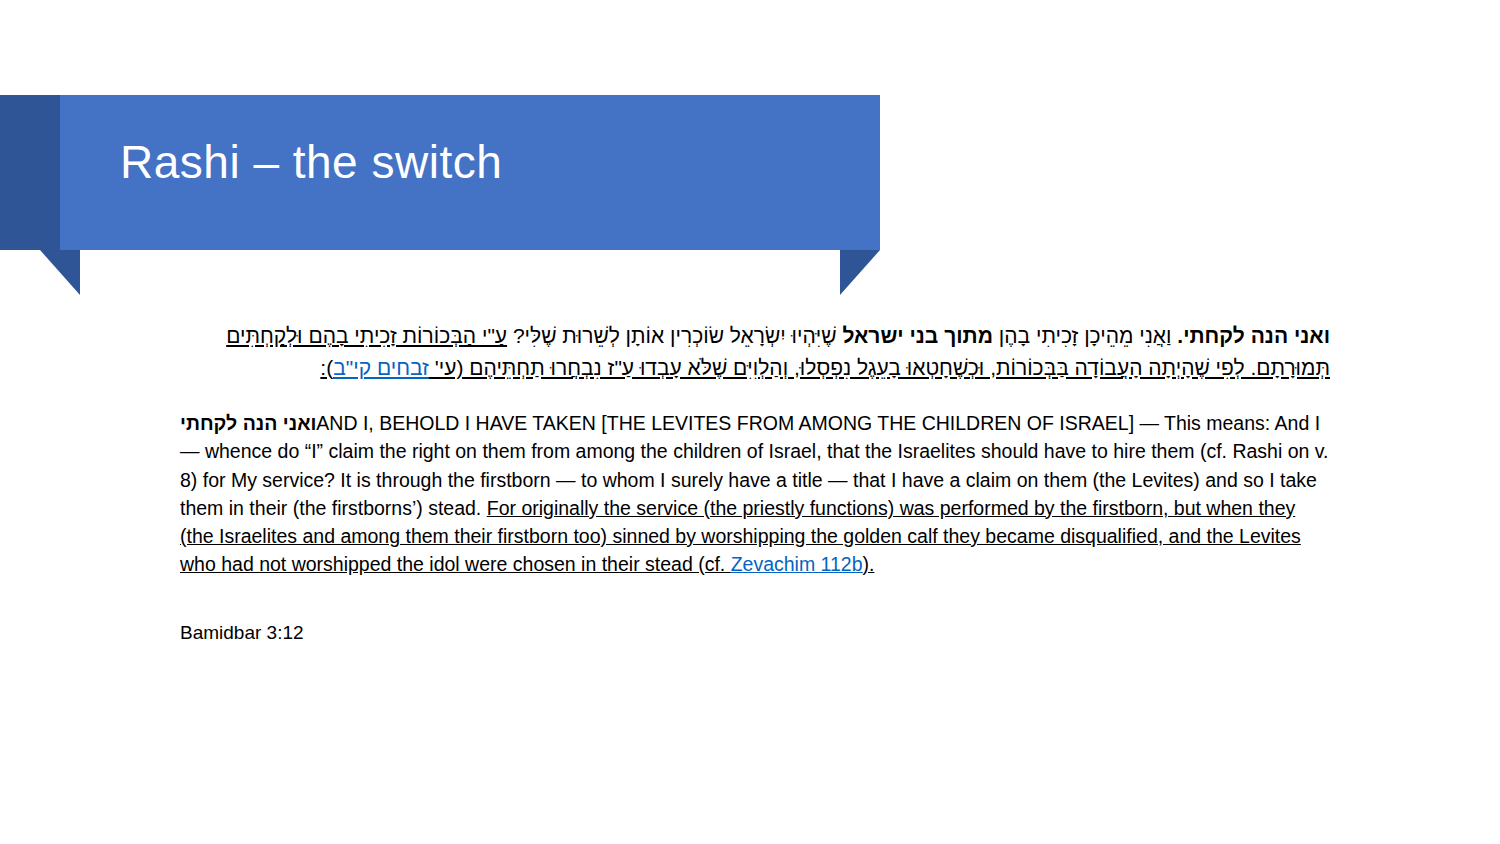Rashi – the switch
ואני הנה לקחתי. וַאֲנִי מֵהֵיכָן זָכִיתִי בָהֶן מתוך בני ישראל שֶׁיִּהְיוּ יִשְׂרָאֵל שׂוֹכְרִין אוֹתָן לְשֵׁרוּת שֶׁלִּי? עַ"י הַבְּכוֹרוֹת זָכִיתִי בָהֶם וּלְקַחְתִּים תְּמוּרָתָם. לְפִי שֶׁהָיְתָה הָעֲבוֹדָה בַּבְּכוֹרוֹת, וּכְשֶׁחָטְאוּ בָעֵגֶל נִפְסְלוּ, וְהַלְוִיִּם שֶׁלֹּא עָבְדוּ עַ"ז נִבְחֲרוּ תַחְתֵּיהֶם (עי' זבחים קי"ב):
ואני הנה לקחתיAND I, BEHOLD I HAVE TAKEN [THE LEVITES FROM AMONG THE CHILDREN OF ISRAEL] — This means: And I — whence do “I” claim the right on them from among the children of Israel, that the Israelites should have to hire them (cf. Rashi on v. 8) for My service? It is through the firstborn — to whom I surely have a title — that I have a claim on them (the Levites) and so I take them in their (the firstborns’) stead. For originally the service (the priestly functions) was performed by the firstborn, but when they (the Israelites and among them their firstborn too) sinned by worshipping the golden calf they became disqualified, and the Levites who had not worshipped the idol were chosen in their stead (cf. Zevachim 112b).
Bamidbar 3:12